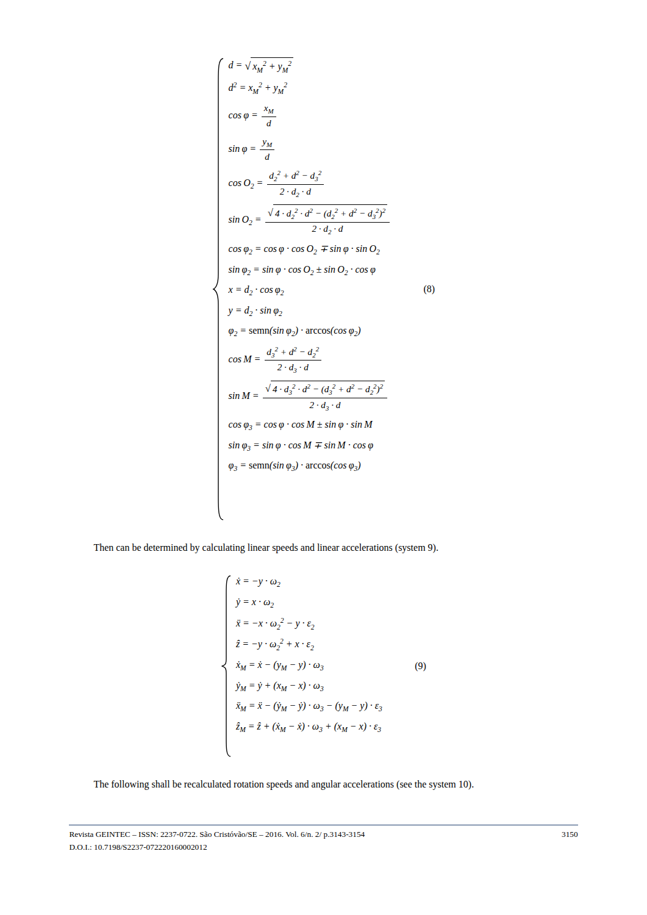d = √xM2 + yM2
d2 = xM2 + yM2
cos φ = xM d
sin φ = yM d
cos O2 = d22 + d2 − d322 · d2 · d
sin O2 = √4 · d22 · d2 − (d22 + d2 − d32)22 · d2 · d
cos φ2 = cos φ · cos O2 ∓ sin φ · sin O2
sin φ2 = sin φ · cos O2 ± sin O2 · cos φ
x = d2 · cos φ2
y = d2 · sin φ2
φ2 = semn(sin φ2) · arccos(cos φ2)
cos M = d32 + d2 − d222 · d3 · d
sin M = √4 · d32 · d2 − (d32 + d2 − d22)22 · d3 · d
cos φ3 = cos φ · cos M ± sin φ · sin M
sin φ3 = sin φ · cos M ∓ sin M · cos φ
φ3 = semn(sin φ3) · arccos(cos φ3)
(8)
Then can be determined by calculating linear speeds and linear accelerations (system 9).
ẋ = −y · ω2
ẏ = x · ω2
ẍ = −x · ω22 − y · ε2
ẑ = −y · ω22 + x · ε2
ẋM = ẋ − (yM − y) · ω3
ẏM = ẏ + (xM − x) · ω3
ẍM = ẍ − (ẏM − ẏ) · ω3 − (yM − y) · ε3
ẑM = ẑ + (ẋM − ẋ) · ω3 + (xM − x) · ε3
(9)
The following shall be recalculated rotation speeds and angular accelerations (see the system 10).
Revista GEINTEC – ISSN: 2237-0722. São Cristóvão/SE – 2016. Vol. 6/n. 2/ p.3143-3154 3150
D.O.I.: 10.7198/S2237-072220160002012